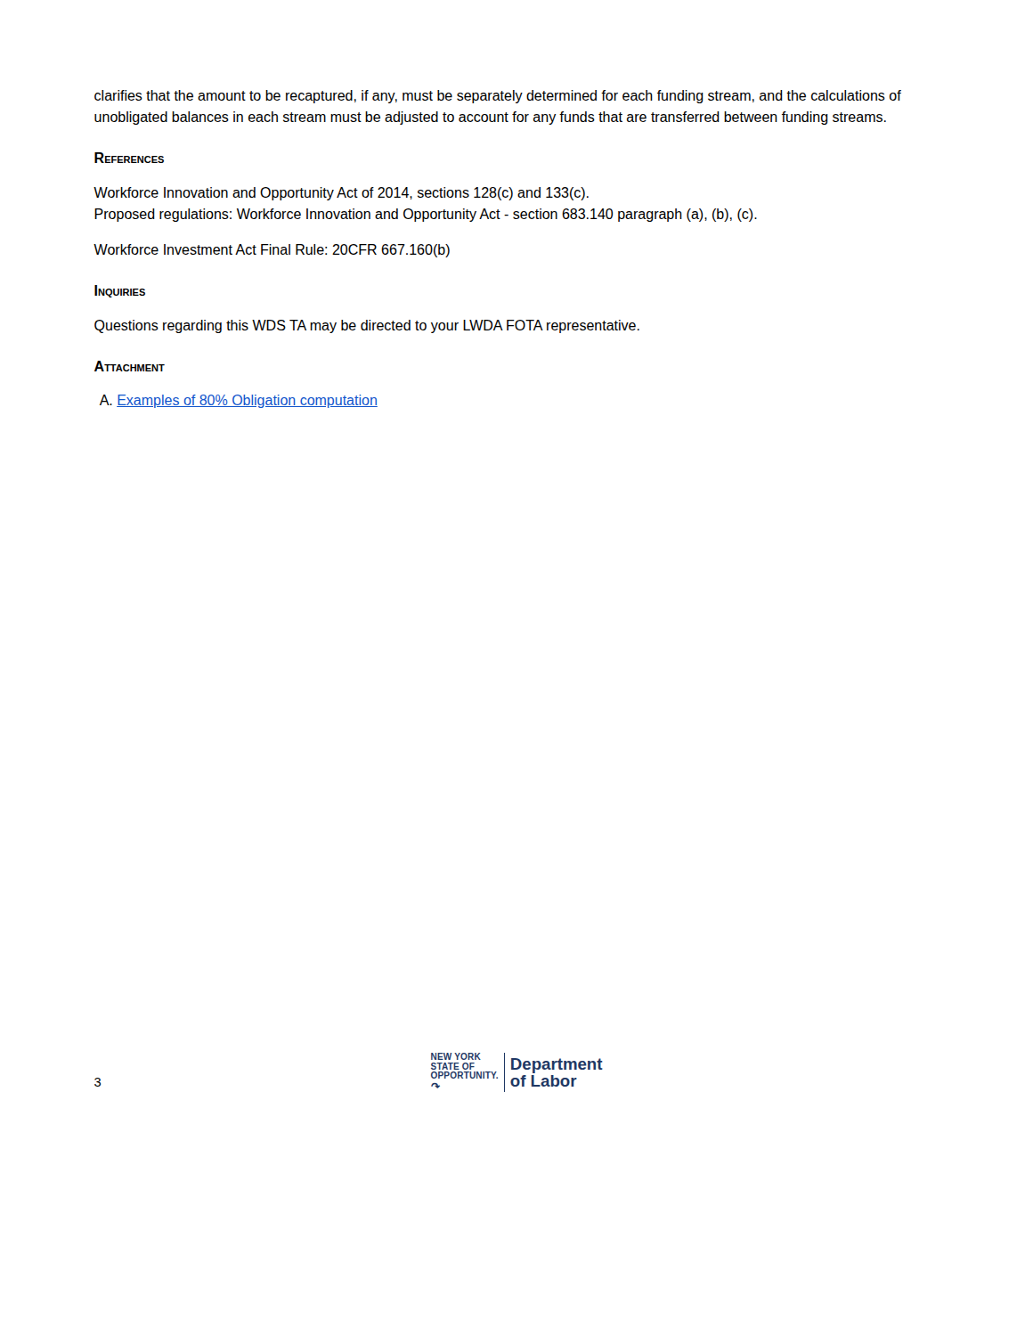clarifies that the amount to be recaptured, if any, must be separately determined for each funding stream, and the calculations of unobligated balances in each stream must be adjusted to account for any funds that are transferred between funding streams.
References
Workforce Innovation and Opportunity Act of 2014, sections 128(c) and 133(c).
Proposed regulations: Workforce Innovation and Opportunity Act - section 683.140 paragraph (a), (b), (c).
Workforce Investment Act Final Rule: 20CFR 667.160(b)
Inquiries
Questions regarding this WDS TA may be directed to your LWDA FOTA representative.
Attachment
Examples of 80% Obligation computation
3
NEW YORK
STATE OF
OPPORTUNITY.
↷Department
of Labor